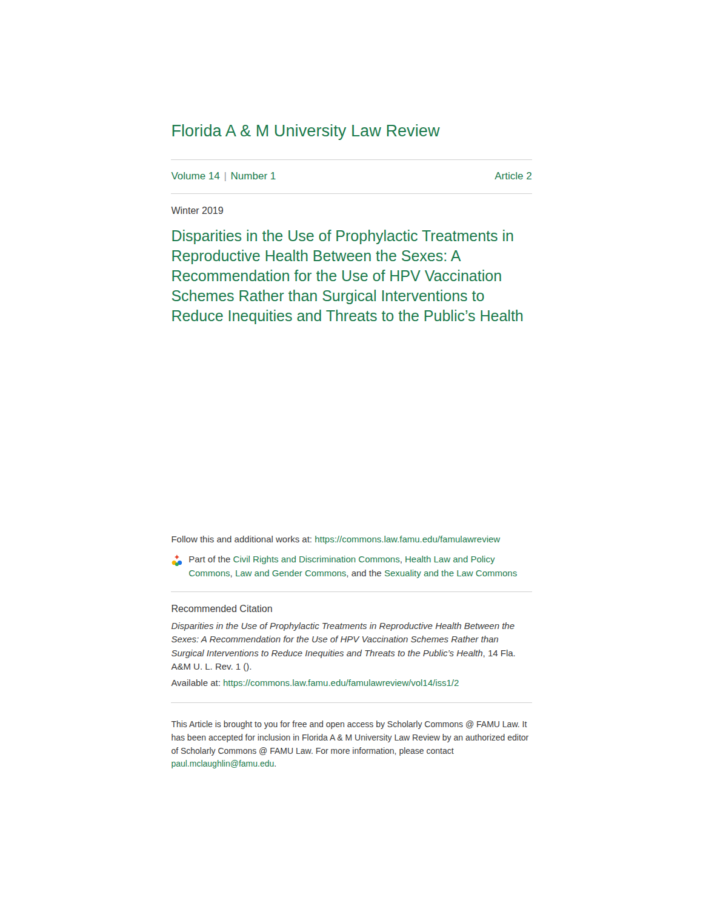Florida A & M University Law Review
Volume 14|Number 1
Article 2
Winter 2019
Disparities in the Use of Prophylactic Treatments in Reproductive Health Between the Sexes: A Recommendation for the Use of HPV Vaccination Schemes Rather than Surgical Interventions to Reduce Inequities and Threats to the Public’s Health
Follow this and additional works at: https://commons.law.famu.edu/famulawreview
Part of the Civil Rights and Discrimination Commons, Health Law and Policy Commons, Law and Gender Commons, and the Sexuality and the Law Commons
Recommended Citation
Disparities in the Use of Prophylactic Treatments in Reproductive Health Between the Sexes: A Recommendation for the Use of HPV Vaccination Schemes Rather than Surgical Interventions to Reduce Inequities and Threats to the Public’s Health, 14 Fla. A&M U. L. Rev. 1 ().
Available at: https://commons.law.famu.edu/famulawreview/vol14/iss1/2
This Article is brought to you for free and open access by Scholarly Commons @ FAMU Law. It has been accepted for inclusion in Florida A & M University Law Review by an authorized editor of Scholarly Commons @ FAMU Law. For more information, please contact paul.mclaughlin@famu.edu.